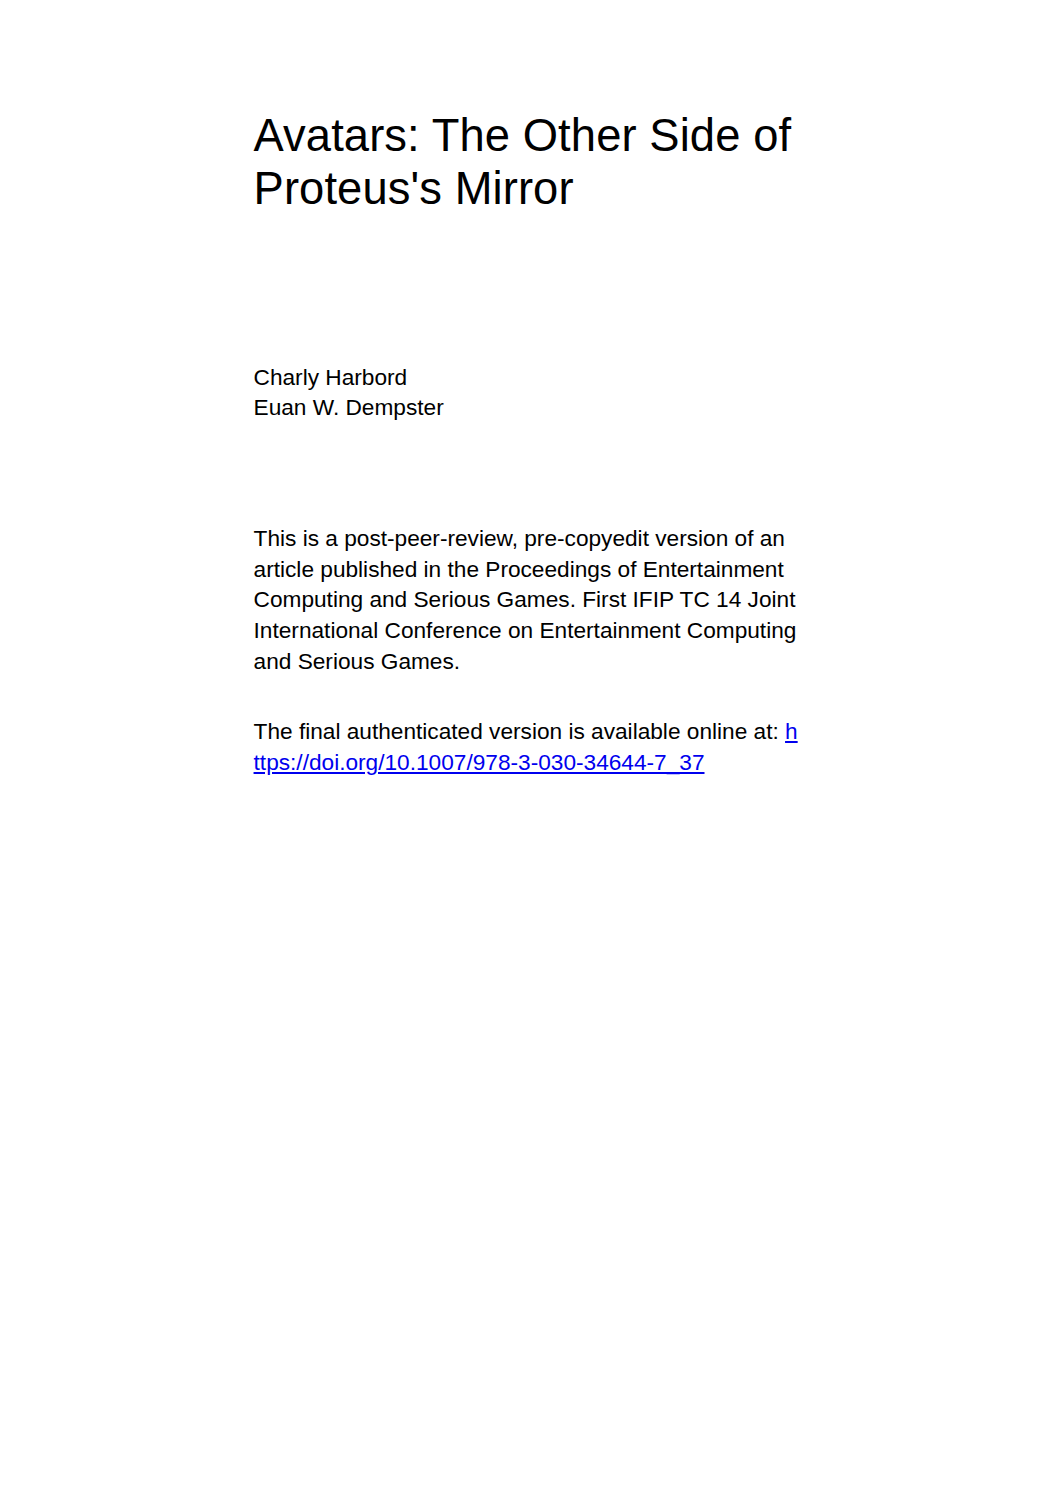Avatars: The Other Side of Proteus's Mirror
Charly Harbord
Euan W. Dempster
This is a post-peer-review, pre-copyedit version of an article published in the Proceedings of Entertainment Computing and Serious Games. First IFIP TC 14 Joint International Conference on Entertainment Computing and Serious Games.
The final authenticated version is available online at: https://doi.org/10.1007/978-3-030-34644-7_37